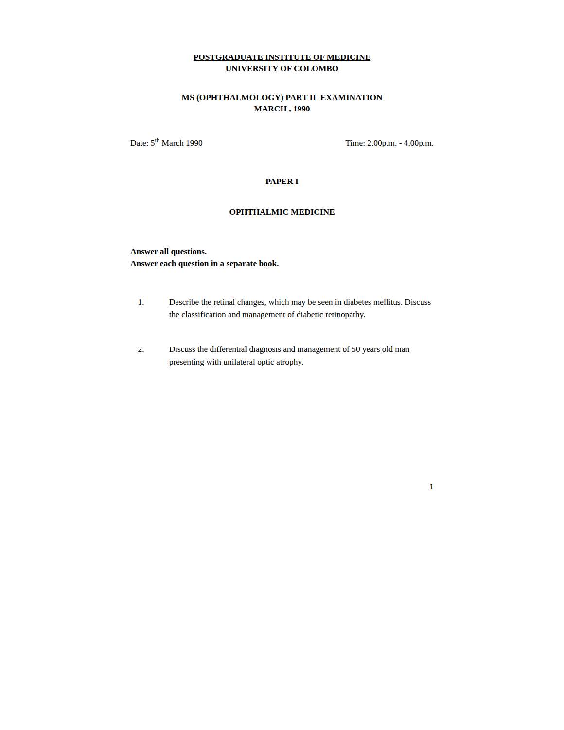POSTGRADUATE INSTITUTE OF MEDICINE
UNIVERSITY OF COLOMBO
MS (OPHTHALMOLOGY) PART II EXAMINATION
MARCH , 1990
Date: 5th March 1990 Time: 2.00p.m. - 4.00p.m.
PAPER I
OPHTHALMIC MEDICINE
Answer all questions.
Answer each question in a separate book.
1. Describe the retinal changes, which may be seen in diabetes mellitus. Discuss the classification and management of diabetic retinopathy.
2. Discuss the differential diagnosis and management of 50 years old man presenting with unilateral optic atrophy.
1